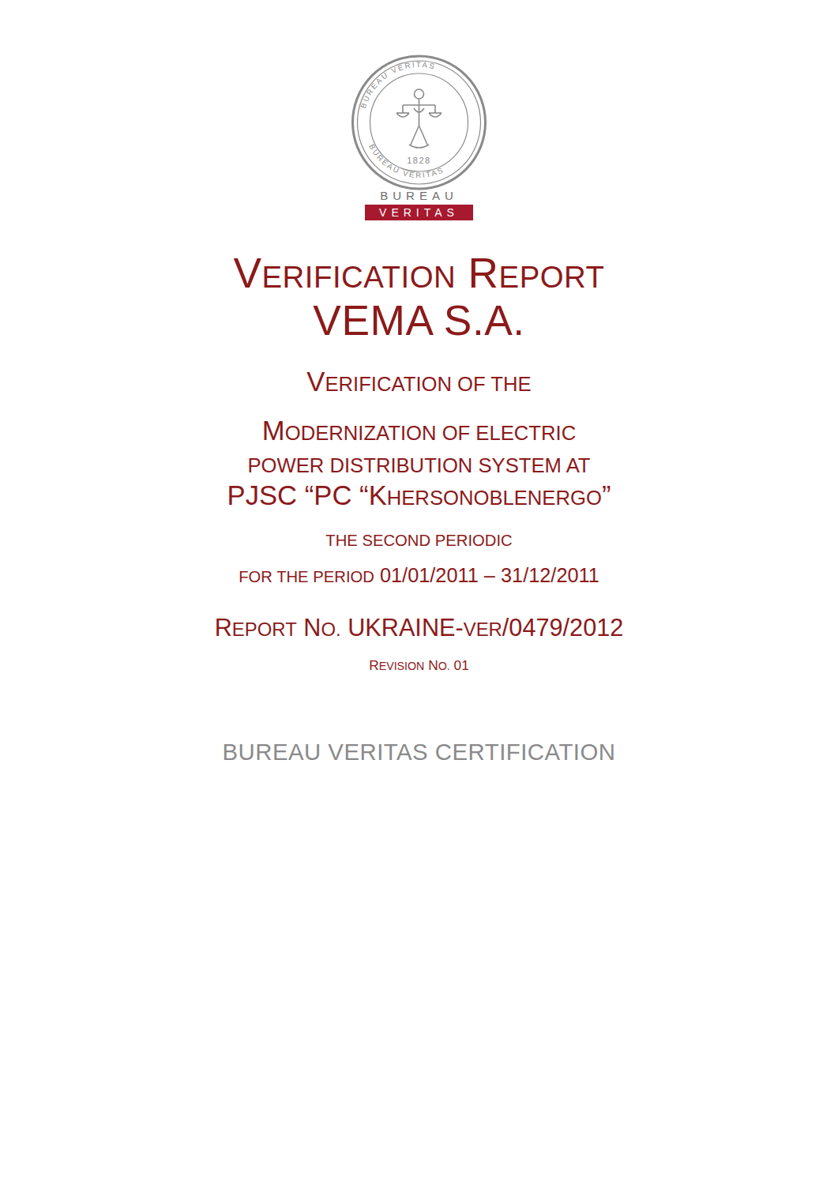BUREAU VERITAS BUREAU VERITAS 1828 BUREAU VERITAS
VERIFICATION REPORT
VEMA S.A.
VERIFICATION OF THE
MODERNIZATION OF ELECTRIC
POWER DISTRIBUTION SYSTEM AT
PJSC “PC “KHERSONOBLENERGO”
THE SECOND PERIODIC
FOR THE PERIOD 01/01/2011 – 31/12/2011
REPORT NO. UKRAINE-VER/0479/2012
REVISION NO. 01
BUREAU VERITAS CERTIFICATION